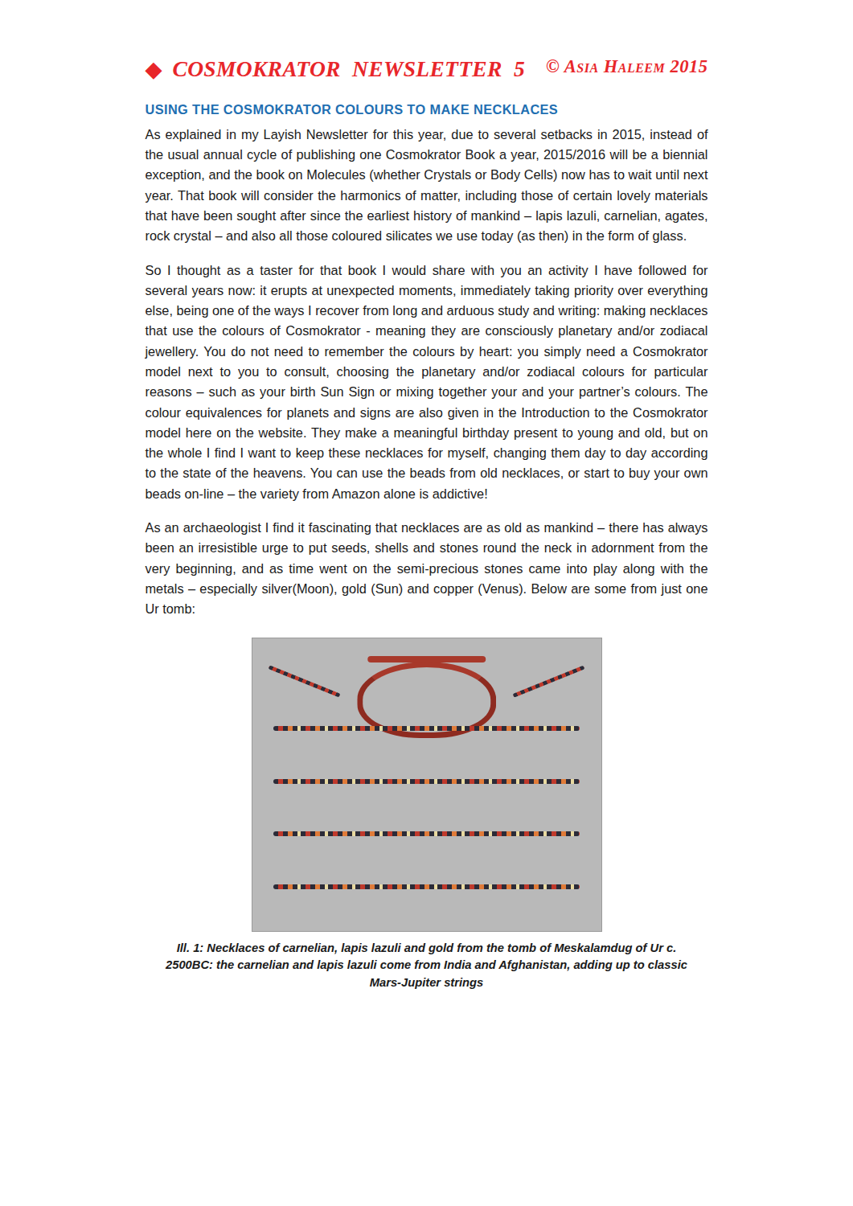© Asia Haleem 2015 ◆ COSMOKRATOR NEWSLETTER 5
Using the Cosmokrator Colours to Make Necklaces
As explained in my Layish Newsletter for this year, due to several setbacks in 2015, instead of the usual annual cycle of publishing one Cosmokrator Book a year, 2015/2016 will be a biennial exception, and the book on Molecules (whether Crystals or Body Cells) now has to wait until next year. That book will consider the harmonics of matter, including those of certain lovely materials that have been sought after since the earliest history of mankind – lapis lazuli, carnelian, agates, rock crystal – and also all those coloured silicates we use today (as then) in the form of glass.
So I thought as a taster for that book I would share with you an activity I have followed for several years now: it erupts at unexpected moments, immediately taking priority over everything else, being one of the ways I recover from long and arduous study and writing: making necklaces that use the colours of Cosmokrator - meaning they are consciously planetary and/or zodiacal jewellery. You do not need to remember the colours by heart: you simply need a Cosmokrator model next to you to consult, choosing the planetary and/or zodiacal colours for particular reasons – such as your birth Sun Sign or mixing together your and your partner’s colours. The colour equivalences for planets and signs are also given in the Introduction to the Cosmokrator model here on the website. They make a meaningful birthday present to young and old, but on the whole I find I want to keep these necklaces for myself, changing them day to day according to the state of the heavens. You can use the beads from old necklaces, or start to buy your own beads on-line – the variety from Amazon alone is addictive!
As an archaeologist I find it fascinating that necklaces are as old as mankind – there has always been an irresistible urge to put seeds, shells and stones round the neck in adornment from the very beginning, and as time went on the semi-precious stones came into play along with the metals – especially silver(Moon), gold (Sun) and copper (Venus). Below are some from just one Ur tomb:
Ill. 1: Necklaces of carnelian, lapis lazuli and gold from the tomb of Meskalamdug of Ur c. 2500BC: the carnelian and lapis lazuli come from India and Afghanistan, adding up to classic Mars-Jupiter strings